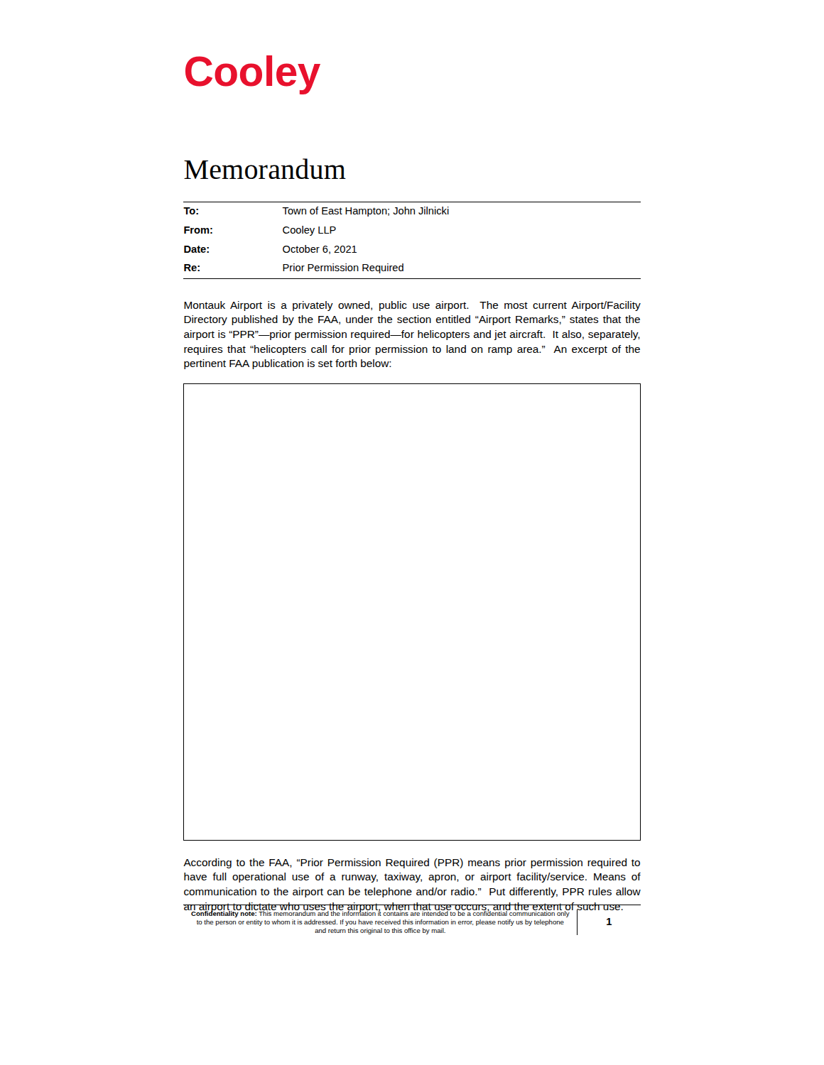Cooley
Memorandum
| To: | Town of East Hampton; John Jilnicki |
| From: | Cooley LLP |
| Date: | October 6, 2021 |
| Re: | Prior Permission Required |
Montauk Airport is a privately owned, public use airport. The most current Airport/Facility Directory published by the FAA, under the section entitled “Airport Remarks,” states that the airport is “PPR”—prior permission required—for helicopters and jet aircraft. It also, separately, requires that “helicopters call for prior permission to land on ramp area.” An excerpt of the pertinent FAA publication is set forth below:
According to the FAA, “Prior Permission Required (PPR) means prior permission required to have full operational use of a runway, taxiway, apron, or airport facility/service. Means of communication to the airport can be telephone and/or radio.” Put differently, PPR rules allow an airport to dictate who uses the airport, when that use occurs, and the extent of such use.
| Confidentiality note: This memorandum and the information it contains are intended to be a confidential communication only to the person or entity to whom it is addressed. If you have received this information in error, please notify us by telephone and return this original to this office by mail. | 1 |